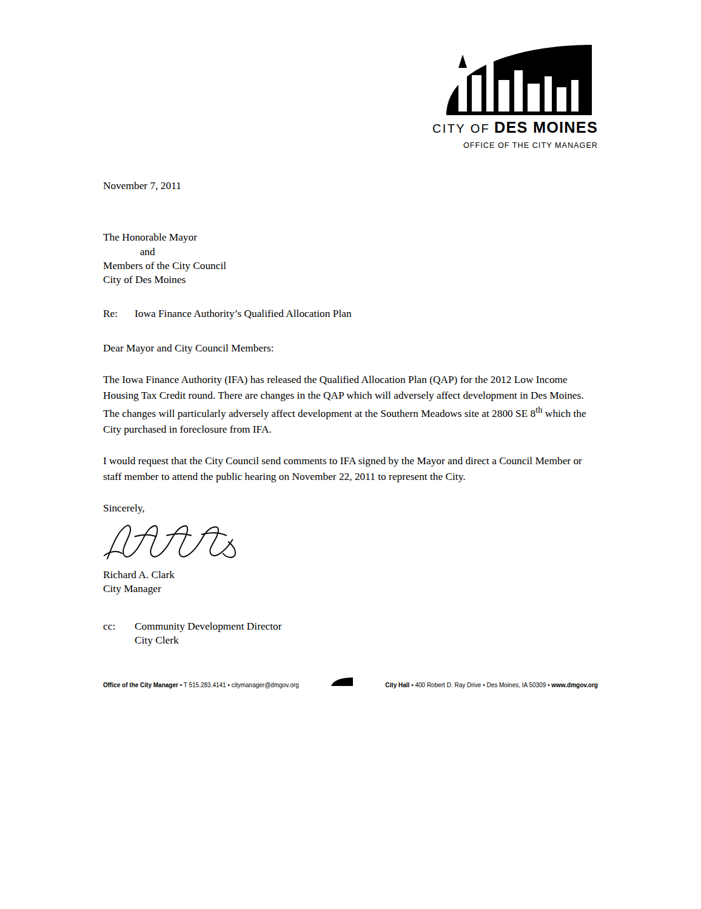CITY OF DES MOINES
OFFICE OF THE CITY MANAGER
November 7, 2011
The Honorable Mayor
and
Members of the City Council
City of Des Moines
Re: Iowa Finance Authority’s Qualified Allocation Plan
Dear Mayor and City Council Members:
The Iowa Finance Authority (IFA) has released the Qualified Allocation Plan (QAP) for the 2012 Low Income Housing Tax Credit round. There are changes in the QAP which will adversely affect development in Des Moines. The changes will particularly adversely affect development at the Southern Meadows site at 2800 SE 8th which the City purchased in foreclosure from IFA.
I would request that the City Council send comments to IFA signed by the Mayor and direct a Council Member or staff member to attend the public hearing on November 22, 2011 to represent the City.
Sincerely,
Richard A. Clark
City Manager
cc: Community Development Director
City Clerk
Office of the City Manager • T 515.283.4141 • citymanager@dmgov.org
City Hall • 400 Robert D. Ray Drive • Des Moines, IA 50309 • www.dmgov.org